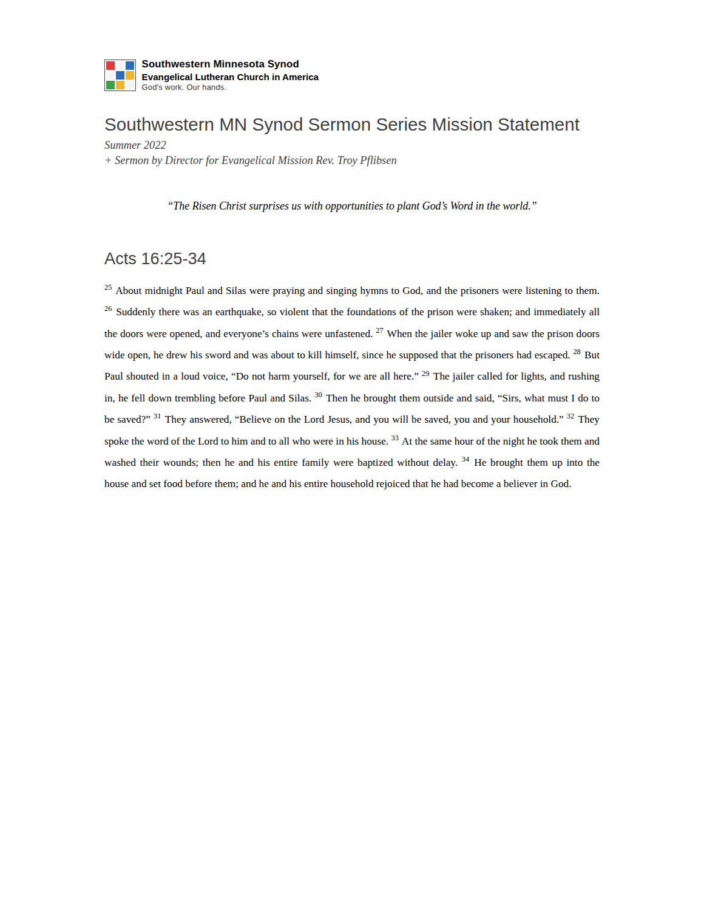Southwestern Minnesota Synod
Evangelical Lutheran Church in America
God's work. Our hands.
Southwestern MN Synod Sermon Series Mission Statement
Summer 2022
+ Sermon by Director for Evangelical Mission Rev. Troy Pflibsen
“The Risen Christ surprises us with opportunities to plant God’s Word in the world.”
Acts 16:25-34
25 About midnight Paul and Silas were praying and singing hymns to God, and the prisoners were listening to them. 26 Suddenly there was an earthquake, so violent that the foundations of the prison were shaken; and immediately all the doors were opened, and everyone’s chains were unfastened. 27 When the jailer woke up and saw the prison doors wide open, he drew his sword and was about to kill himself, since he supposed that the prisoners had escaped. 28 But Paul shouted in a loud voice, “Do not harm yourself, for we are all here.” 29 The jailer called for lights, and rushing in, he fell down trembling before Paul and Silas. 30 Then he brought them outside and said, “Sirs, what must I do to be saved?” 31 They answered, “Believe on the Lord Jesus, and you will be saved, you and your household.” 32 They spoke the word of the Lord to him and to all who were in his house. 33 At the same hour of the night he took them and washed their wounds; then he and his entire family were baptized without delay. 34 He brought them up into the house and set food before them; and he and his entire household rejoiced that he had become a believer in God.